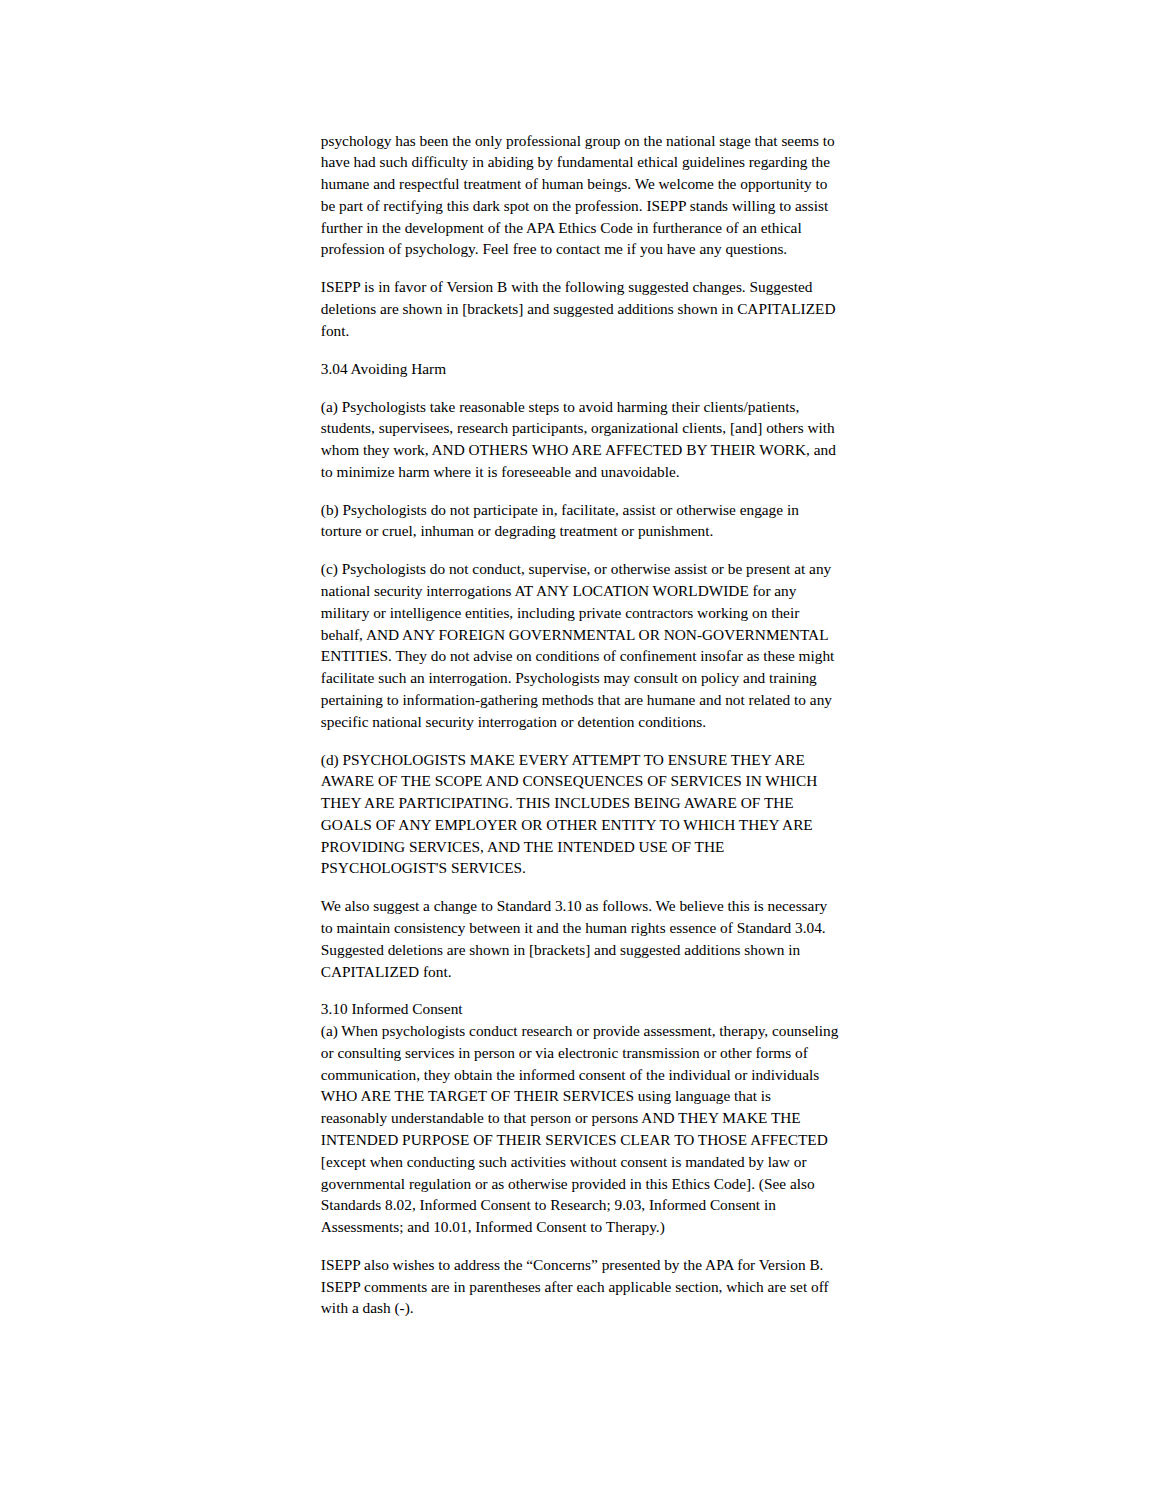psychology has been the only professional group on the national stage that seems to have had such difficulty in abiding by fundamental ethical guidelines regarding the humane and respectful treatment of human beings. We welcome the opportunity to be part of rectifying this dark spot on the profession. ISEPP stands willing to assist further in the development of the APA Ethics Code in furtherance of an ethical profession of psychology. Feel free to contact me if you have any questions.
ISEPP is in favor of Version B with the following suggested changes. Suggested deletions are shown in [brackets] and suggested additions shown in CAPITALIZED font.
3.04 Avoiding Harm
(a) Psychologists take reasonable steps to avoid harming their clients/patients, students, supervisees, research participants, organizational clients, [and] others with whom they work, AND OTHERS WHO ARE AFFECTED BY THEIR WORK, and to minimize harm where it is foreseeable and unavoidable.
(b) Psychologists do not participate in, facilitate, assist or otherwise engage in torture or cruel, inhuman or degrading treatment or punishment.
(c) Psychologists do not conduct, supervise, or otherwise assist or be present at any national security interrogations AT ANY LOCATION WORLDWIDE for any military or intelligence entities, including private contractors working on their behalf, AND ANY FOREIGN GOVERNMENTAL OR NON-GOVERNMENTAL ENTITIES. They do not advise on conditions of confinement insofar as these might facilitate such an interrogation. Psychologists may consult on policy and training pertaining to information-gathering methods that are humane and not related to any specific national security interrogation or detention conditions.
(d) PSYCHOLOGISTS MAKE EVERY ATTEMPT TO ENSURE THEY ARE AWARE OF THE SCOPE AND CONSEQUENCES OF SERVICES IN WHICH THEY ARE PARTICIPATING. THIS INCLUDES BEING AWARE OF THE GOALS OF ANY EMPLOYER OR OTHER ENTITY TO WHICH THEY ARE PROVIDING SERVICES, AND THE INTENDED USE OF THE PSYCHOLOGIST'S SERVICES.
We also suggest a change to Standard 3.10 as follows. We believe this is necessary to maintain consistency between it and the human rights essence of Standard 3.04. Suggested deletions are shown in [brackets] and suggested additions shown in CAPITALIZED font.
3.10 Informed Consent
(a) When psychologists conduct research or provide assessment, therapy, counseling or consulting services in person or via electronic transmission or other forms of communication, they obtain the informed consent of the individual or individuals WHO ARE THE TARGET OF THEIR SERVICES using language that is reasonably understandable to that person or persons AND THEY MAKE THE INTENDED PURPOSE OF THEIR SERVICES CLEAR TO THOSE AFFECTED [except when conducting such activities without consent is mandated by law or governmental regulation or as otherwise provided in this Ethics Code]. (See also Standards 8.02, Informed Consent to Research; 9.03, Informed Consent in Assessments; and 10.01, Informed Consent to Therapy.)
ISEPP also wishes to address the “Concerns” presented by the APA for Version B. ISEPP comments are in parentheses after each applicable section, which are set off with a dash (-).